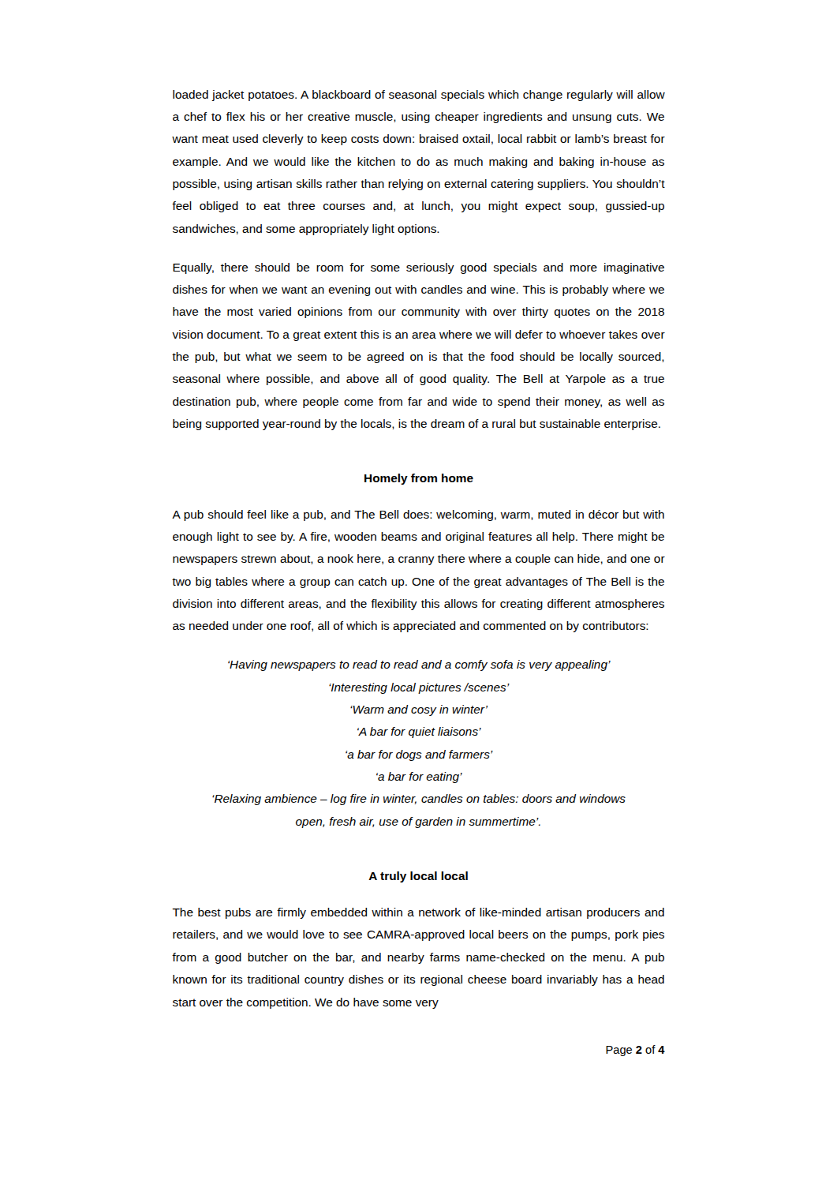loaded jacket potatoes. A blackboard of seasonal specials which change regularly will allow a chef to flex his or her creative muscle, using cheaper ingredients and unsung cuts. We want meat used cleverly to keep costs down: braised oxtail, local rabbit or lamb’s breast for example. And we would like the kitchen to do as much making and baking in-house as possible, using artisan skills rather than relying on external catering suppliers. You shouldn’t feel obliged to eat three courses and, at lunch, you might expect soup, gussied-up sandwiches, and some appropriately light options.
Equally, there should be room for some seriously good specials and more imaginative dishes for when we want an evening out with candles and wine. This is probably where we have the most varied opinions from our community with over thirty quotes on the 2018 vision document. To a great extent this is an area where we will defer to whoever takes over the pub, but what we seem to be agreed on is that the food should be locally sourced, seasonal where possible, and above all of good quality. The Bell at Yarpole as a true destination pub, where people come from far and wide to spend their money, as well as being supported year-round by the locals, is the dream of a rural but sustainable enterprise.
Homely from home
A pub should feel like a pub, and The Bell does: welcoming, warm, muted in décor but with enough light to see by. A fire, wooden beams and original features all help. There might be newspapers strewn about, a nook here, a cranny there where a couple can hide, and one or two big tables where a group can catch up. One of the great advantages of The Bell is the division into different areas, and the flexibility this allows for creating different atmospheres as needed under one roof, all of which is appreciated and commented on by contributors:
‘Having newspapers to read to read and a comfy sofa is very appealing’
‘Interesting local pictures /scenes’
‘Warm and cosy in winter’
‘A bar for quiet liaisons’
‘a bar for dogs and farmers’
‘a bar for eating’
‘Relaxing ambience – log fire in winter, candles on tables: doors and windows open, fresh air, use of garden in summertime’.
A truly local local
The best pubs are firmly embedded within a network of like-minded artisan producers and retailers, and we would love to see CAMRA-approved local beers on the pumps, pork pies from a good butcher on the bar, and nearby farms name-checked on the menu. A pub known for its traditional country dishes or its regional cheese board invariably has a head start over the competition. We do have some very
Page 2 of 4